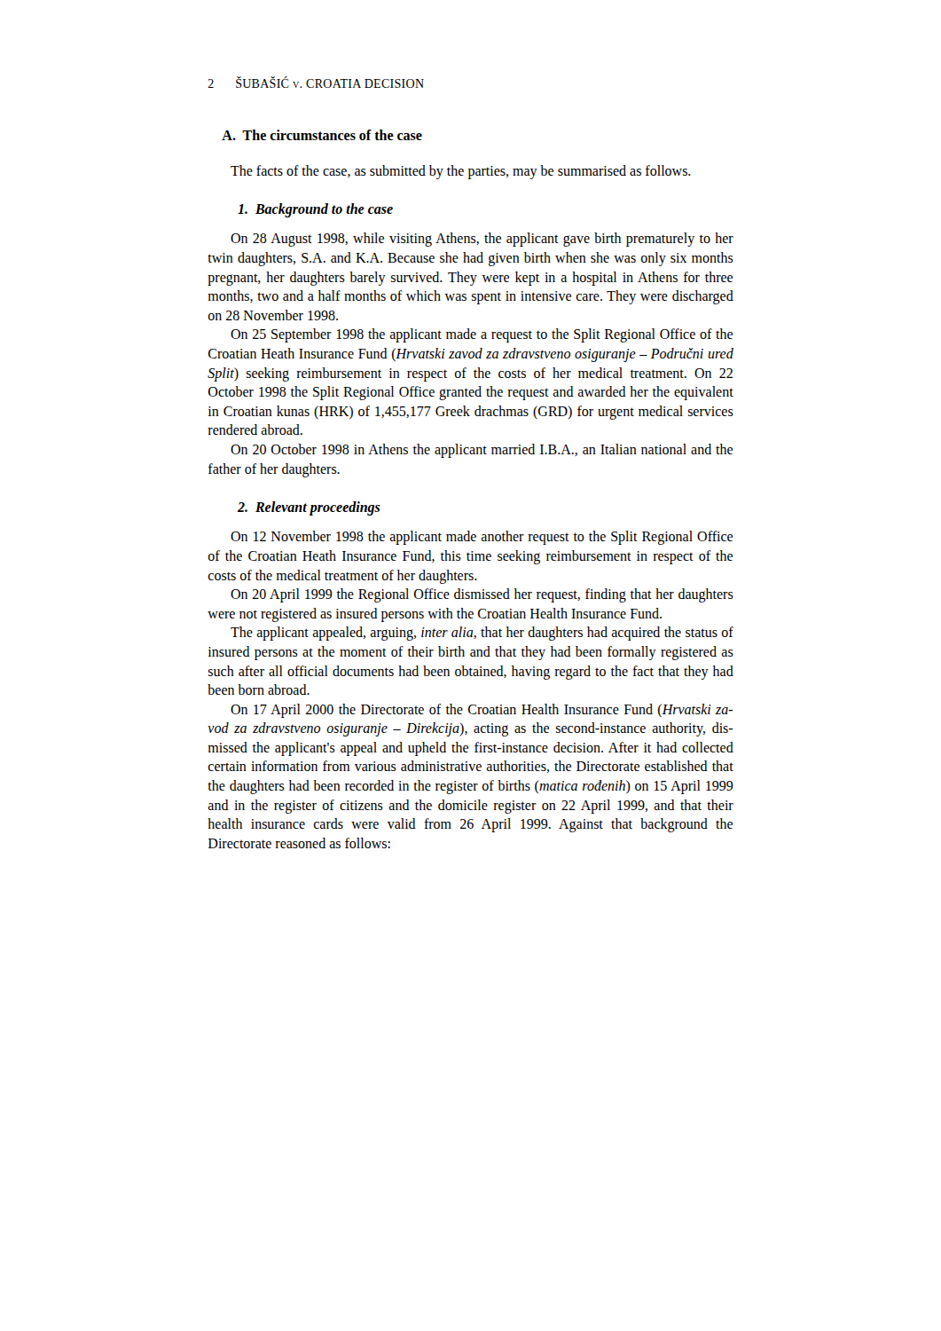2 ŠUBAŠIĆ v. CROATIA DECISION
A. The circumstances of the case
The facts of the case, as submitted by the parties, may be summarised as follows.
1. Background to the case
On 28 August 1998, while visiting Athens, the applicant gave birth prematurely to her twin daughters, S.A. and K.A. Because she had given birth when she was only six months pregnant, her daughters barely survived. They were kept in a hospital in Athens for three months, two and a half months of which was spent in intensive care. They were discharged on 28 November 1998.
On 25 September 1998 the applicant made a request to the Split Regional Office of the Croatian Heath Insurance Fund (Hrvatski zavod za zdravstveno osiguranje – Područni ured Split) seeking reimbursement in respect of the costs of her medical treatment. On 22 October 1998 the Split Regional Office granted the request and awarded her the equivalent in Croatian kunas (HRK) of 1,455,177 Greek drachmas (GRD) for urgent medical services rendered abroad.
On 20 October 1998 in Athens the applicant married I.B.A., an Italian national and the father of her daughters.
2. Relevant proceedings
On 12 November 1998 the applicant made another request to the Split Regional Office of the Croatian Heath Insurance Fund, this time seeking reimbursement in respect of the costs of the medical treatment of her daughters.
On 20 April 1999 the Regional Office dismissed her request, finding that her daughters were not registered as insured persons with the Croatian Health Insurance Fund.
The applicant appealed, arguing, inter alia, that her daughters had acquired the status of insured persons at the moment of their birth and that they had been formally registered as such after all official documents had been obtained, having regard to the fact that they had been born abroad.
On 17 April 2000 the Directorate of the Croatian Health Insurance Fund (Hrvatski zavod za zdravstveno osiguranje – Direkcija), acting as the second-instance authority, dismissed the applicant's appeal and upheld the first-instance decision. After it had collected certain information from various administrative authorities, the Directorate established that the daughters had been recorded in the register of births (matica rođenih) on 15 April 1999 and in the register of citizens and the domicile register on 22 April 1999, and that their health insurance cards were valid from 26 April 1999. Against that background the Directorate reasoned as follows: